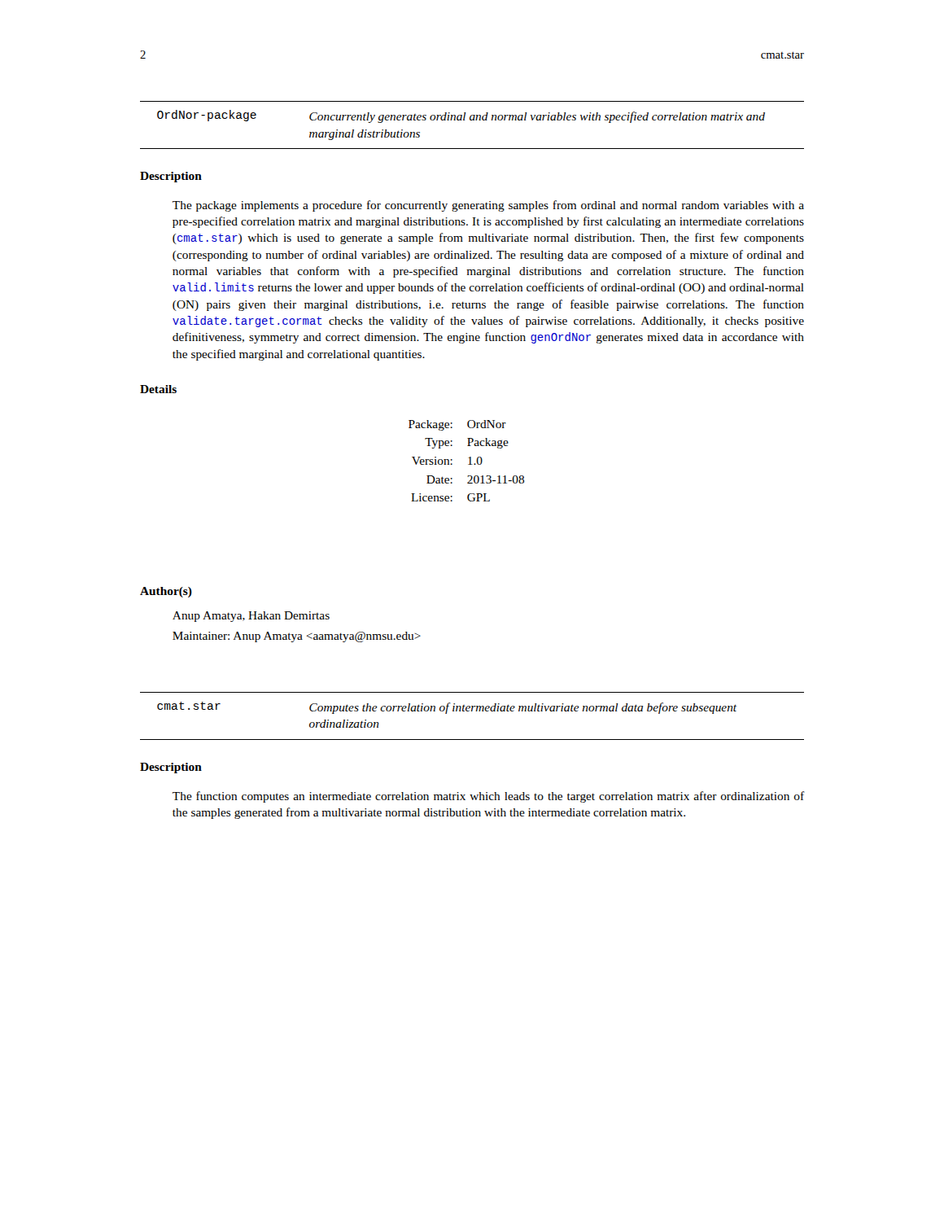2 cmat.star
OrdNor-package
Concurrently generates ordinal and normal variables with specified correlation matrix and marginal distributions
Description
The package implements a procedure for concurrently generating samples from ordinal and normal random variables with a pre-specified correlation matrix and marginal distributions. It is accomplished by first calculating an intermediate correlations (cmat.star) which is used to generate a sample from multivariate normal distribution. Then, the first few components (corresponding to number of ordinal variables) are ordinalized. The resulting data are composed of a mixture of ordinal and normal variables that conform with a pre-specified marginal distributions and correlation structure. The function valid.limits returns the lower and upper bounds of the correlation coefficients of ordinal-ordinal (OO) and ordinal-normal (ON) pairs given their marginal distributions, i.e. returns the range of feasible pairwise correlations. The function validate.target.cormat checks the validity of the values of pairwise correlations. Additionally, it checks positive definitiveness, symmetry and correct dimension. The engine function genOrdNor generates mixed data in accordance with the specified marginal and correlational quantities.
Details
| Package: | OrdNor |
| Type: | Package |
| Version: | 1.0 |
| Date: | 2013-11-08 |
| License: | GPL |
Author(s)
Anup Amatya, Hakan Demirtas
Maintainer: Anup Amatya <aamatya@nmsu.edu>
cmat.star
Computes the correlation of intermediate multivariate normal data before subsequent ordinalization
Description
The function computes an intermediate correlation matrix which leads to the target correlation matrix after ordinalization of the samples generated from a multivariate normal distribution with the intermediate correlation matrix.